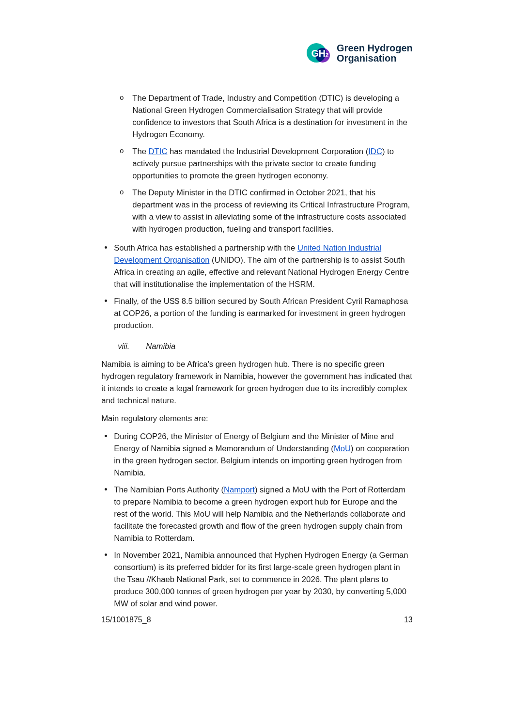GH2
Green Hydrogen Organisation
The Department of Trade, Industry and Competition (DTIC) is developing a National Green Hydrogen Commercialisation Strategy that will provide confidence to investors that South Africa is a destination for investment in the Hydrogen Economy.
The DTIC has mandated the Industrial Development Corporation (IDC) to actively pursue partnerships with the private sector to create funding opportunities to promote the green hydrogen economy.
The Deputy Minister in the DTIC confirmed in October 2021, that his department was in the process of reviewing its Critical Infrastructure Program, with a view to assist in alleviating some of the infrastructure costs associated with hydrogen production, fueling and transport facilities.
South Africa has established a partnership with the United Nation Industrial Development Organisation (UNIDO). The aim of the partnership is to assist South Africa in creating an agile, effective and relevant National Hydrogen Energy Centre that will institutionalise the implementation of the HSRM.
Finally, of the US$ 8.5 billion secured by South African President Cyril Ramaphosa at COP26, a portion of the funding is earmarked for investment in green hydrogen production.
viii. Namibia
Namibia is aiming to be Africa's green hydrogen hub. There is no specific green hydrogen regulatory framework in Namibia, however the government has indicated that it intends to create a legal framework for green hydrogen due to its incredibly complex and technical nature.
Main regulatory elements are:
During COP26, the Minister of Energy of Belgium and the Minister of Mine and Energy of Namibia signed a Memorandum of Understanding (MoU) on cooperation in the green hydrogen sector. Belgium intends on importing green hydrogen from Namibia.
The Namibian Ports Authority (Namport) signed a MoU with the Port of Rotterdam to prepare Namibia to become a green hydrogen export hub for Europe and the rest of the world. This MoU will help Namibia and the Netherlands collaborate and facilitate the forecasted growth and flow of the green hydrogen supply chain from Namibia to Rotterdam.
In November 2021, Namibia announced that Hyphen Hydrogen Energy (a German consortium) is its preferred bidder for its first large-scale green hydrogen plant in the Tsau //Khaeb National Park, set to commence in 2026. The plant plans to produce 300,000 tonnes of green hydrogen per year by 2030, by converting 5,000 MW of solar and wind power.
15/1001875_8 13